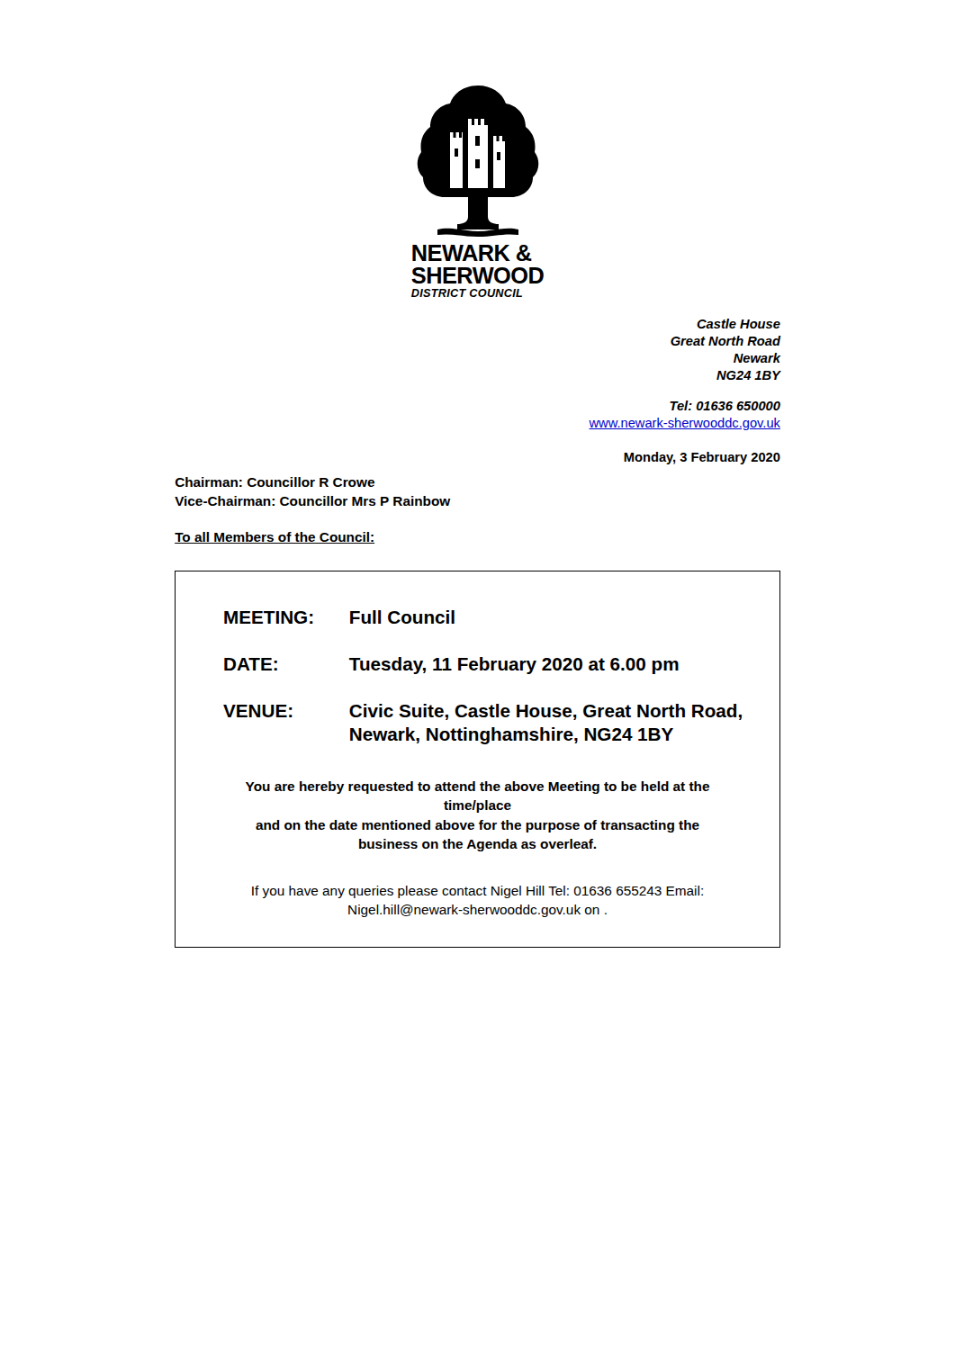NEWARK & SHERWOOD DISTRICT COUNCIL
Castle House
Great North Road
Newark
NG24 1BY
Tel: 01636 650000
www.newark-sherwooddc.gov.uk
Monday, 3 February 2020
Chairman: Councillor R Crowe
Vice-Chairman: Councillor Mrs P Rainbow
To all Members of the Council:
| MEETING: | Full Council |
| DATE: | Tuesday, 11 February 2020 at 6.00 pm |
| VENUE: | Civic Suite, Castle House, Great North Road, Newark, Nottinghamshire, NG24 1BY |
You are hereby requested to attend the above Meeting to be held at the time/place
and on the date mentioned above for the purpose of transacting the
business on the Agenda as overleaf.
If you have any queries please contact Nigel Hill Tel: 01636 655243 Email: Nigel.hill@newark-sherwooddc.gov.uk on .